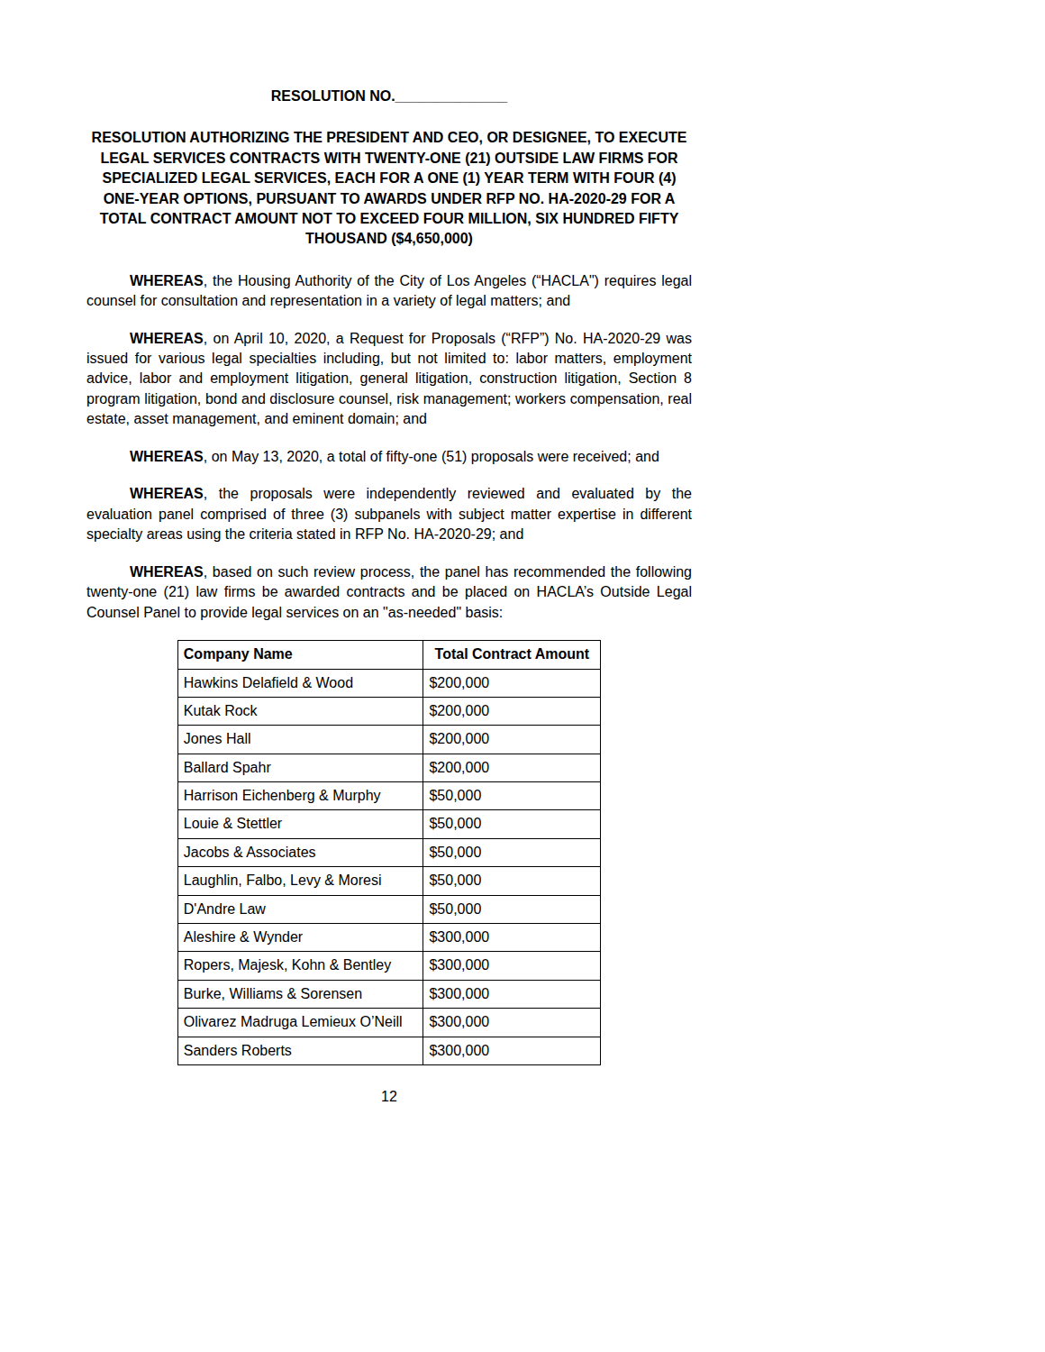RESOLUTION NO.______________
RESOLUTION AUTHORIZING THE PRESIDENT AND CEO, OR DESIGNEE, TO EXECUTE LEGAL SERVICES CONTRACTS WITH TWENTY-ONE (21) OUTSIDE LAW FIRMS FOR SPECIALIZED LEGAL SERVICES, EACH FOR A ONE (1) YEAR TERM WITH FOUR (4) ONE-YEAR OPTIONS, PURSUANT TO AWARDS UNDER RFP NO. HA-2020-29 FOR A TOTAL CONTRACT AMOUNT NOT TO EXCEED FOUR MILLION, SIX HUNDRED FIFTY THOUSAND ($4,650,000)
WHEREAS, the Housing Authority of the City of Los Angeles (“HACLA") requires legal counsel for consultation and representation in a variety of legal matters; and
WHEREAS, on April 10, 2020, a Request for Proposals (“RFP”) No. HA-2020-29 was issued for various legal specialties including, but not limited to: labor matters, employment advice, labor and employment litigation, general litigation, construction litigation, Section 8 program litigation, bond and disclosure counsel, risk management; workers compensation, real estate, asset management, and eminent domain; and
WHEREAS, on May 13, 2020, a total of fifty-one (51) proposals were received; and
WHEREAS, the proposals were independently reviewed and evaluated by the evaluation panel comprised of three (3) subpanels with subject matter expertise in different specialty areas using the criteria stated in RFP No. HA-2020-29; and
WHEREAS, based on such review process, the panel has recommended the following twenty-one (21) law firms be awarded contracts and be placed on HACLA’s Outside Legal Counsel Panel to provide legal services on an "as-needed" basis:
| Company Name | Total Contract Amount |
| --- | --- |
| Hawkins Delafield & Wood | $200,000 |
| Kutak Rock | $200,000 |
| Jones Hall | $200,000 |
| Ballard Spahr | $200,000 |
| Harrison Eichenberg & Murphy | $50,000 |
| Louie & Stettler | $50,000 |
| Jacobs & Associates | $50,000 |
| Laughlin, Falbo, Levy & Moresi | $50,000 |
| D'Andre Law | $50,000 |
| Aleshire & Wynder | $300,000 |
| Ropers, Majesk, Kohn & Bentley | $300,000 |
| Burke, Williams & Sorensen | $300,000 |
| Olivarez Madruga Lemieux O’Neill | $300,000 |
| Sanders Roberts | $300,000 |
12